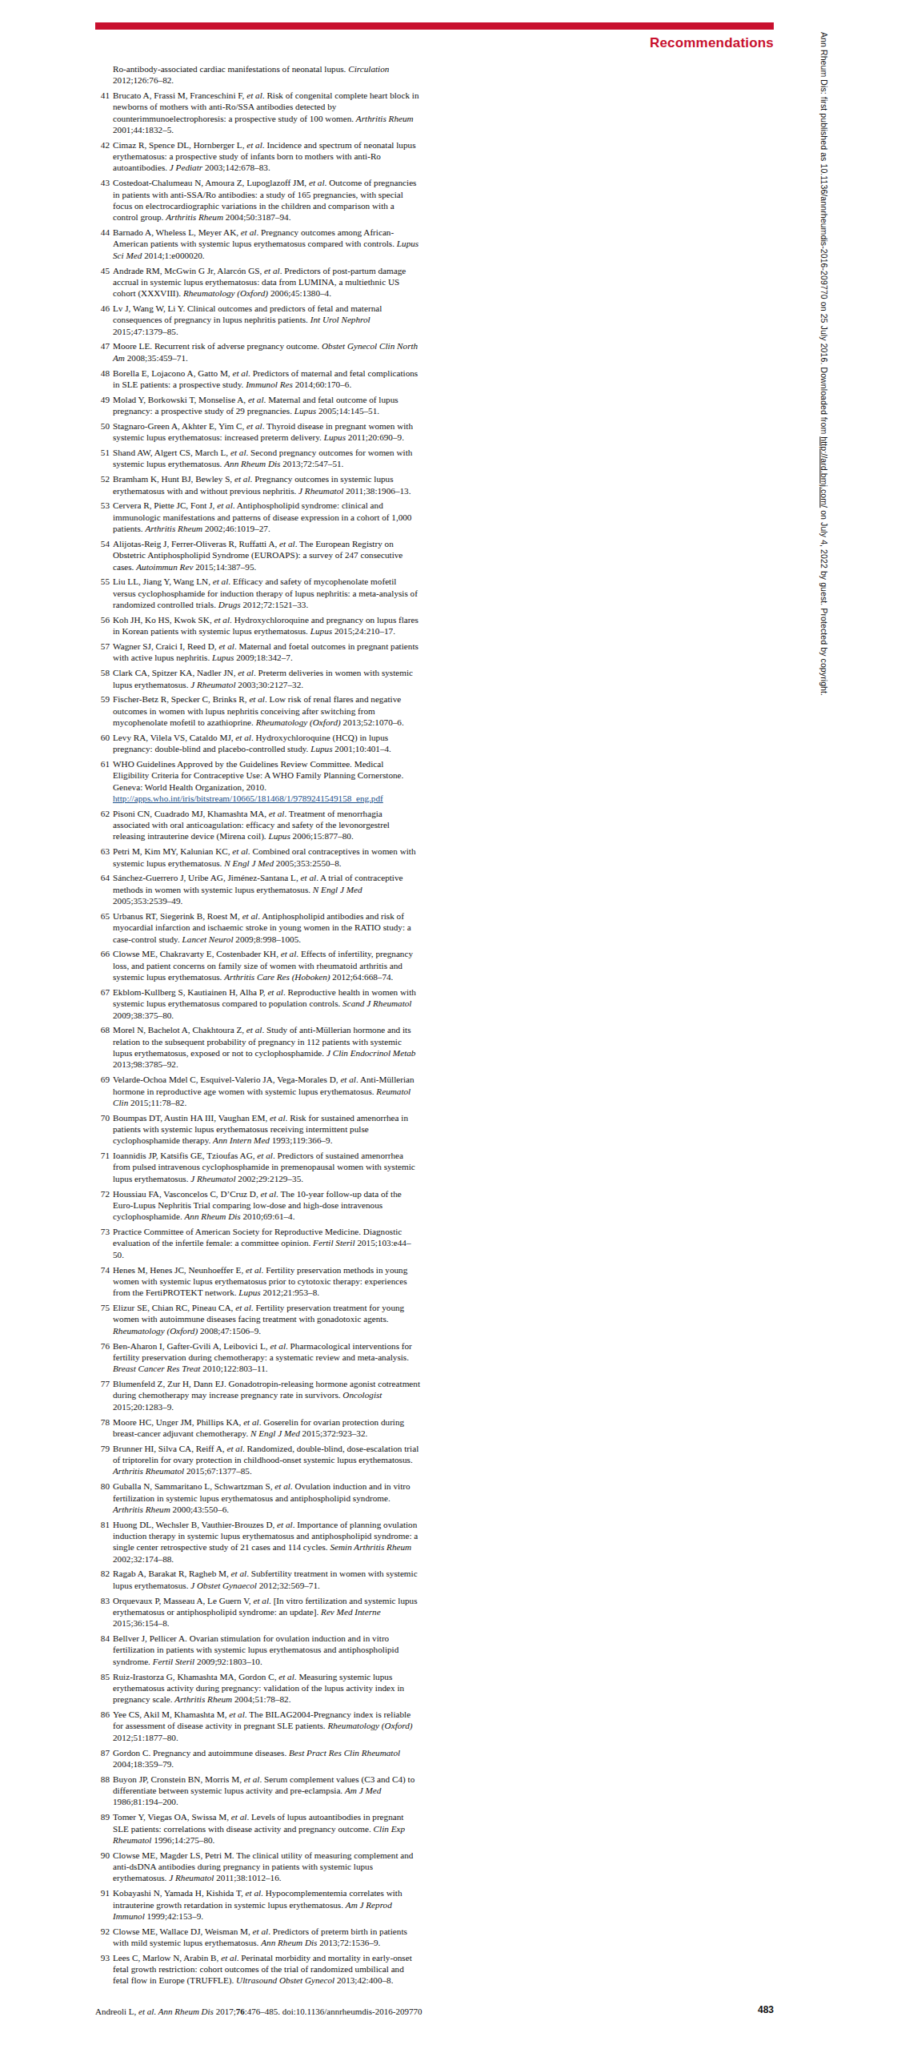Recommendations
Ann Rheum Dis: first published as 10.1136/annrheumdis-2016-209770 on 25 July 2016. Downloaded from http://ard.bmj.com/ on July 4, 2022 by guest. Protected by copyright.
Ro-antibody-associated cardiac manifestations of neonatal lupus. Circulation 2012;126:76–82.
41 Brucato A, Frassi M, Franceschini F, et al. Risk of congenital complete heart block in newborns of mothers with anti-Ro/SSA antibodies detected by counterimmunoelectrophoresis: a prospective study of 100 women. Arthritis Rheum 2001;44:1832–5.
42 Cimaz R, Spence DL, Hornberger L, et al. Incidence and spectrum of neonatal lupus erythematosus: a prospective study of infants born to mothers with anti-Ro autoantibodies. J Pediatr 2003;142:678–83.
43 Costedoat-Chalumeau N, Amoura Z, Lupoglazoff JM, et al. Outcome of pregnancies in patients with anti-SSA/Ro antibodies: a study of 165 pregnancies, with special focus on electrocardiographic variations in the children and comparison with a control group. Arthritis Rheum 2004;50:3187–94.
44 Barnado A, Wheless L, Meyer AK, et al. Pregnancy outcomes among African-American patients with systemic lupus erythematosus compared with controls. Lupus Sci Med 2014;1:e000020.
45 Andrade RM, McGwin G Jr, Alarcón GS, et al. Predictors of post-partum damage accrual in systemic lupus erythematosus: data from LUMINA, a multiethnic US cohort (XXXVIII). Rheumatology (Oxford) 2006;45:1380–4.
46 Lv J, Wang W, Li Y. Clinical outcomes and predictors of fetal and maternal consequences of pregnancy in lupus nephritis patients. Int Urol Nephrol 2015;47:1379–85.
47 Moore LE. Recurrent risk of adverse pregnancy outcome. Obstet Gynecol Clin North Am 2008;35:459–71.
48 Borella E, Lojacono A, Gatto M, et al. Predictors of maternal and fetal complications in SLE patients: a prospective study. Immunol Res 2014;60:170–6.
49 Molad Y, Borkowski T, Monselise A, et al. Maternal and fetal outcome of lupus pregnancy: a prospective study of 29 pregnancies. Lupus 2005;14:145–51.
50 Stagnaro-Green A, Akhter E, Yim C, et al. Thyroid disease in pregnant women with systemic lupus erythematosus: increased preterm delivery. Lupus 2011;20:690–9.
51 Shand AW, Algert CS, March L, et al. Second pregnancy outcomes for women with systemic lupus erythematosus. Ann Rheum Dis 2013;72:547–51.
52 Bramham K, Hunt BJ, Bewley S, et al. Pregnancy outcomes in systemic lupus erythematosus with and without previous nephritis. J Rheumatol 2011;38:1906–13.
53 Cervera R, Piette JC, Font J, et al. Antiphospholipid syndrome: clinical and immunologic manifestations and patterns of disease expression in a cohort of 1,000 patients. Arthritis Rheum 2002;46:1019–27.
54 Alijotas-Reig J, Ferrer-Oliveras R, Ruffatti A, et al. The European Registry on Obstetric Antiphospholipid Syndrome (EUROAPS): a survey of 247 consecutive cases. Autoimmun Rev 2015;14:387–95.
55 Liu LL, Jiang Y, Wang LN, et al. Efficacy and safety of mycophenolate mofetil versus cyclophosphamide for induction therapy of lupus nephritis: a meta-analysis of randomized controlled trials. Drugs 2012;72:1521–33.
56 Koh JH, Ko HS, Kwok SK, et al. Hydroxychloroquine and pregnancy on lupus flares in Korean patients with systemic lupus erythematosus. Lupus 2015;24:210–17.
57 Wagner SJ, Craici I, Reed D, et al. Maternal and foetal outcomes in pregnant patients with active lupus nephritis. Lupus 2009;18:342–7.
58 Clark CA, Spitzer KA, Nadler JN, et al. Preterm deliveries in women with systemic lupus erythematosus. J Rheumatol 2003;30:2127–32.
59 Fischer-Betz R, Specker C, Brinks R, et al. Low risk of renal flares and negative outcomes in women with lupus nephritis conceiving after switching from mycophenolate mofetil to azathioprine. Rheumatology (Oxford) 2013;52:1070–6.
60 Levy RA, Vilela VS, Cataldo MJ, et al. Hydroxychloroquine (HCQ) in lupus pregnancy: double-blind and placebo-controlled study. Lupus 2001;10:401–4.
61 WHO Guidelines Approved by the Guidelines Review Committee. Medical Eligibility Criteria for Contraceptive Use: A WHO Family Planning Cornerstone. Geneva: World Health Organization, 2010. http://apps.who.int/iris/bitstream/10665/181468/1/9789241549158_eng.pdf
62 Pisoni CN, Cuadrado MJ, Khamashta MA, et al. Treatment of menorrhagia associated with oral anticoagulation: efficacy and safety of the levonorgestrel releasing intrauterine device (Mirena coil). Lupus 2006;15:877–80.
63 Petri M, Kim MY, Kalunian KC, et al. Combined oral contraceptives in women with systemic lupus erythematosus. N Engl J Med 2005;353:2550–8.
64 Sánchez-Guerrero J, Uribe AG, Jiménez-Santana L, et al. A trial of contraceptive methods in women with systemic lupus erythematosus. N Engl J Med 2005;353:2539–49.
65 Urbanus RT, Siegerink B, Roest M, et al. Antiphospholipid antibodies and risk of myocardial infarction and ischaemic stroke in young women in the RATIO study: a case-control study. Lancet Neurol 2009;8:998–1005.
66 Clowse ME, Chakravarty E, Costenbader KH, et al. Effects of infertility, pregnancy loss, and patient concerns on family size of women with rheumatoid arthritis and systemic lupus erythematosus. Arthritis Care Res (Hoboken) 2012;64:668–74.
67 Ekblom-Kullberg S, Kautiainen H, Alha P, et al. Reproductive health in women with systemic lupus erythematosus compared to population controls. Scand J Rheumatol 2009;38:375–80.
68 Morel N, Bachelot A, Chakhtoura Z, et al. Study of anti-Müllerian hormone and its relation to the subsequent probability of pregnancy in 112 patients with systemic lupus erythematosus, exposed or not to cyclophosphamide. J Clin Endocrinol Metab 2013;98:3785–92.
69 Velarde-Ochoa Mdel C, Esquivel-Valerio JA, Vega-Morales D, et al. Anti-Müllerian hormone in reproductive age women with systemic lupus erythematosus. Reumatol Clin 2015;11:78–82.
70 Boumpas DT, Austin HA III, Vaughan EM, et al. Risk for sustained amenorrhea in patients with systemic lupus erythematosus receiving intermittent pulse cyclophosphamide therapy. Ann Intern Med 1993;119:366–9.
71 Ioannidis JP, Katsifis GE, Tzioufas AG, et al. Predictors of sustained amenorrhea from pulsed intravenous cyclophosphamide in premenopausal women with systemic lupus erythematosus. J Rheumatol 2002;29:2129–35.
72 Houssiau FA, Vasconcelos C, D’Cruz D, et al. The 10-year follow-up data of the Euro-Lupus Nephritis Trial comparing low-dose and high-dose intravenous cyclophosphamide. Ann Rheum Dis 2010;69:61–4.
73 Practice Committee of American Society for Reproductive Medicine. Diagnostic evaluation of the infertile female: a committee opinion. Fertil Steril 2015;103:e44–50.
74 Henes M, Henes JC, Neunhoeffer E, et al. Fertility preservation methods in young women with systemic lupus erythematosus prior to cytotoxic therapy: experiences from the FertiPROTEKT network. Lupus 2012;21:953–8.
75 Elizur SE, Chian RC, Pineau CA, et al. Fertility preservation treatment for young women with autoimmune diseases facing treatment with gonadotoxic agents. Rheumatology (Oxford) 2008;47:1506–9.
76 Ben-Aharon I, Gafter-Gvili A, Leibovici L, et al. Pharmacological interventions for fertility preservation during chemotherapy: a systematic review and meta-analysis. Breast Cancer Res Treat 2010;122:803–11.
77 Blumenfeld Z, Zur H, Dann EJ. Gonadotropin-releasing hormone agonist cotreatment during chemotherapy may increase pregnancy rate in survivors. Oncologist 2015;20:1283–9.
78 Moore HC, Unger JM, Phillips KA, et al. Goserelin for ovarian protection during breast-cancer adjuvant chemotherapy. N Engl J Med 2015;372:923–32.
79 Brunner HI, Silva CA, Reiff A, et al. Randomized, double-blind, dose-escalation trial of triptorelin for ovary protection in childhood-onset systemic lupus erythematosus. Arthritis Rheumatol 2015;67:1377–85.
80 Guballa N, Sammaritano L, Schwartzman S, et al. Ovulation induction and in vitro fertilization in systemic lupus erythematosus and antiphospholipid syndrome. Arthritis Rheum 2000;43:550–6.
81 Huong DL, Wechsler B, Vauthier-Brouzes D, et al. Importance of planning ovulation induction therapy in systemic lupus erythematosus and antiphospholipid syndrome: a single center retrospective study of 21 cases and 114 cycles. Semin Arthritis Rheum 2002;32:174–88.
82 Ragab A, Barakat R, Ragheb M, et al. Subfertility treatment in women with systemic lupus erythematosus. J Obstet Gynaecol 2012;32:569–71.
83 Orquevaux P, Masseau A, Le Guern V, et al. [In vitro fertilization and systemic lupus erythematosus or antiphospholipid syndrome: an update]. Rev Med Interne 2015;36:154–8.
84 Bellver J, Pellicer A. Ovarian stimulation for ovulation induction and in vitro fertilization in patients with systemic lupus erythematosus and antiphospholipid syndrome. Fertil Steril 2009;92:1803–10.
85 Ruiz-Irastorza G, Khamashta MA, Gordon C, et al. Measuring systemic lupus erythematosus activity during pregnancy: validation of the lupus activity index in pregnancy scale. Arthritis Rheum 2004;51:78–82.
86 Yee CS, Akil M, Khamashta M, et al. The BILAG2004-Pregnancy index is reliable for assessment of disease activity in pregnant SLE patients. Rheumatology (Oxford) 2012;51:1877–80.
87 Gordon C. Pregnancy and autoimmune diseases. Best Pract Res Clin Rheumatol 2004;18:359–79.
88 Buyon JP, Cronstein BN, Morris M, et al. Serum complement values (C3 and C4) to differentiate between systemic lupus activity and pre-eclampsia. Am J Med 1986;81:194–200.
89 Tomer Y, Viegas OA, Swissa M, et al. Levels of lupus autoantibodies in pregnant SLE patients: correlations with disease activity and pregnancy outcome. Clin Exp Rheumatol 1996;14:275–80.
90 Clowse ME, Magder LS, Petri M. The clinical utility of measuring complement and anti-dsDNA antibodies during pregnancy in patients with systemic lupus erythematosus. J Rheumatol 2011;38:1012–16.
91 Kobayashi N, Yamada H, Kishida T, et al. Hypocomplementemia correlates with intrauterine growth retardation in systemic lupus erythematosus. Am J Reprod Immunol 1999;42:153–9.
92 Clowse ME, Wallace DJ, Weisman M, et al. Predictors of preterm birth in patients with mild systemic lupus erythematosus. Ann Rheum Dis 2013;72:1536–9.
93 Lees C, Marlow N, Arabin B, et al. Perinatal morbidity and mortality in early-onset fetal growth restriction: cohort outcomes of the trial of randomized umbilical and fetal flow in Europe (TRUFFLE). Ultrasound Obstet Gynecol 2013;42:400–8.
Andreoli L, et al. Ann Rheum Dis 2017;76:476–485. doi:10.1136/annrheumdis-2016-209770
483